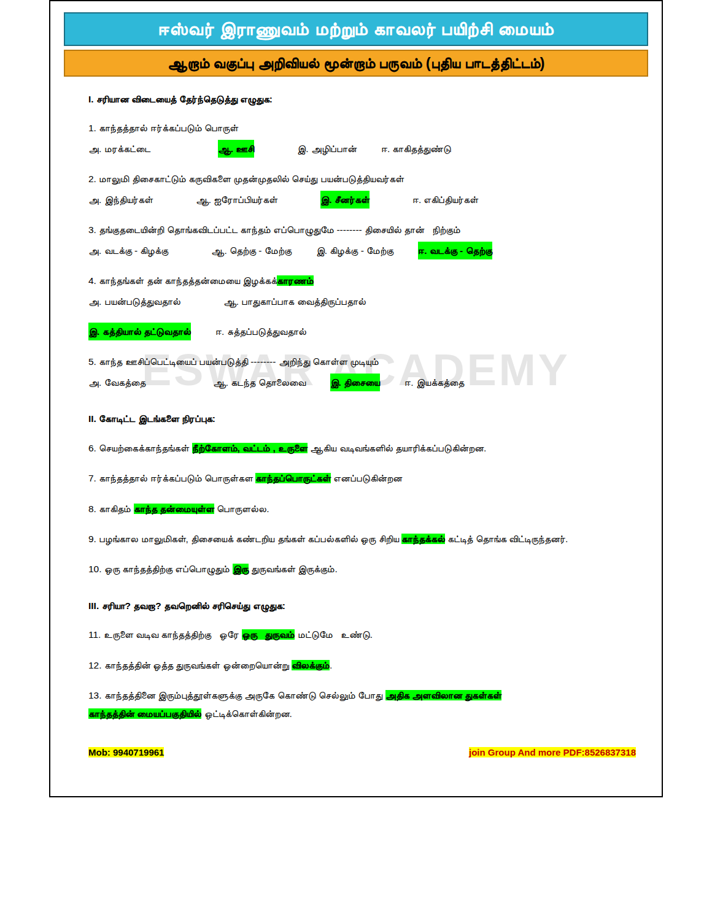ஈஸ்வர் இராணுவம் மற்றும் காவலர் பயிற்சி மையம்
ஆறாம் வகுப்பு அறிவியல் மூன்றாம் பருவம் (புதிய பாடத்திட்டம்)
ESWAR ACADEMY
I. சரியான விடையைத் தேர்ந்தெடுத்து எழுதுக:
1. காந்தத்தால் ஈர்க்கப்படும் பொருள்
அ. மரக்கட்டை ஆ. ஊசி இ. அழிப்பான் ஈ. காகிதத்துண்டு
2. மாலுமி திசைகாட்டும் கருவிகளை முதன்முதலில் செய்து பயன்படுத்தியவர்கள்
அ. இந்தியர்கள் ஆ. ஐரோப்பியர்கள் இ. சீனர்கள் ஈ. எகிப்தியர்கள்
3. தங்குதடையின்றி தொங்கவிடப்பட்ட காந்தம் எப்பொழுதுமே -------- திசையில் தான் நிற்கும்
அ. வடக்கு - கிழக்கு ஆ. தெற்கு - மேற்கு இ. கிழக்கு - மேற்கு ஈ. வடக்கு - தெற்கு
4. காந்தங்கள் தன் காந்தத்தன்மையை இழக்கக்காரணம்
அ. பயன்படுத்துவதால் ஆ. பாதுகாப்பாக வைத்திருப்பதால்
இ. கத்தியால் தட்டுவதால் ஈ. சுத்தப்படுத்துவதால்
5. காந்த ஊசிப்பெட்டியைப் பயன்படுத்தி -------- அறிந்து கொள்ள முடியும்
அ. வேகத்தை ஆ. கடந்த தொலைவை இ. திசையை ஈ. இயக்கத்தை
II. கோடிட்ட இடங்களை நிரப்புக:
6. செயற்கைக்காந்தங்கள் நீற்கோளம், வட்டம் , உருளை ஆகிய வடிவங்களில் தயாரிக்கப்படுகின்றன.
7. காந்தத்தால் ஈர்க்கப்படும் பொருள்கள காந்தப்பொருட்கள் எனப்படுகின்றன
8. காகிதம் காந்த தன்மையுள்ள பொருளல்ல.
9. பழங்கால மாலுமிகள், திசையைக் கண்டறிய தங்கள் கப்பல்களில் ஒரு சிறிய காந்தக்கல் கட்டித் தொங்க விட்டிருந்தனர்.
10. ஒரு காந்தத்திற்கு எப்பொழுதும் இரு துருவங்கள் இருக்கும்.
III. சரியா? தவறா? தவறெனில் சரிசெய்து எழுதுக:
11. உருளை வடிவ காந்தத்திற்கு ஒரே ஒரு துருவம் மட்டுமே உண்டு.
12. காந்தத்தின் ஒத்த துருவங்கள் ஒன்றையொன்று விலக்கும்.
13. காந்தத்தினை இரும்புத்தூள்களுக்கு அருகே கொண்டு செல்லும் போது அதிக அளவிலான துகள்கள்
காந்தத்தின் மையப்பகுதியில் ஒட்டிக்கொள்கின்றன.
Mob: 9940719961
join Group And more PDF:8526837318